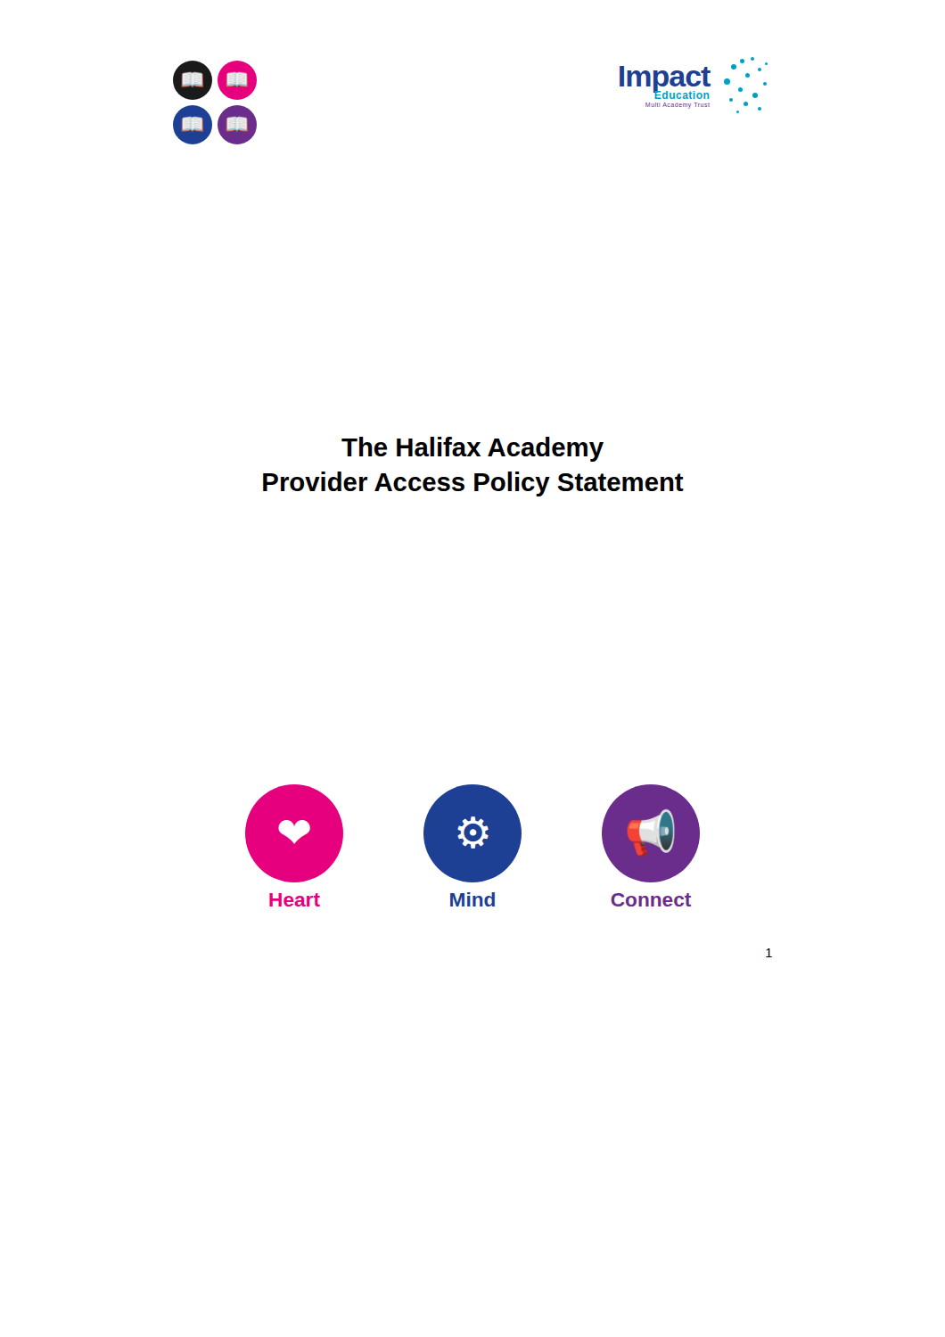📖
📖
📖
📖
Impact
Education
Multi Academy Trust
The Halifax Academy
Provider Access Policy Statement
❤
Heart
⚙
Mind
📢
Connect
1